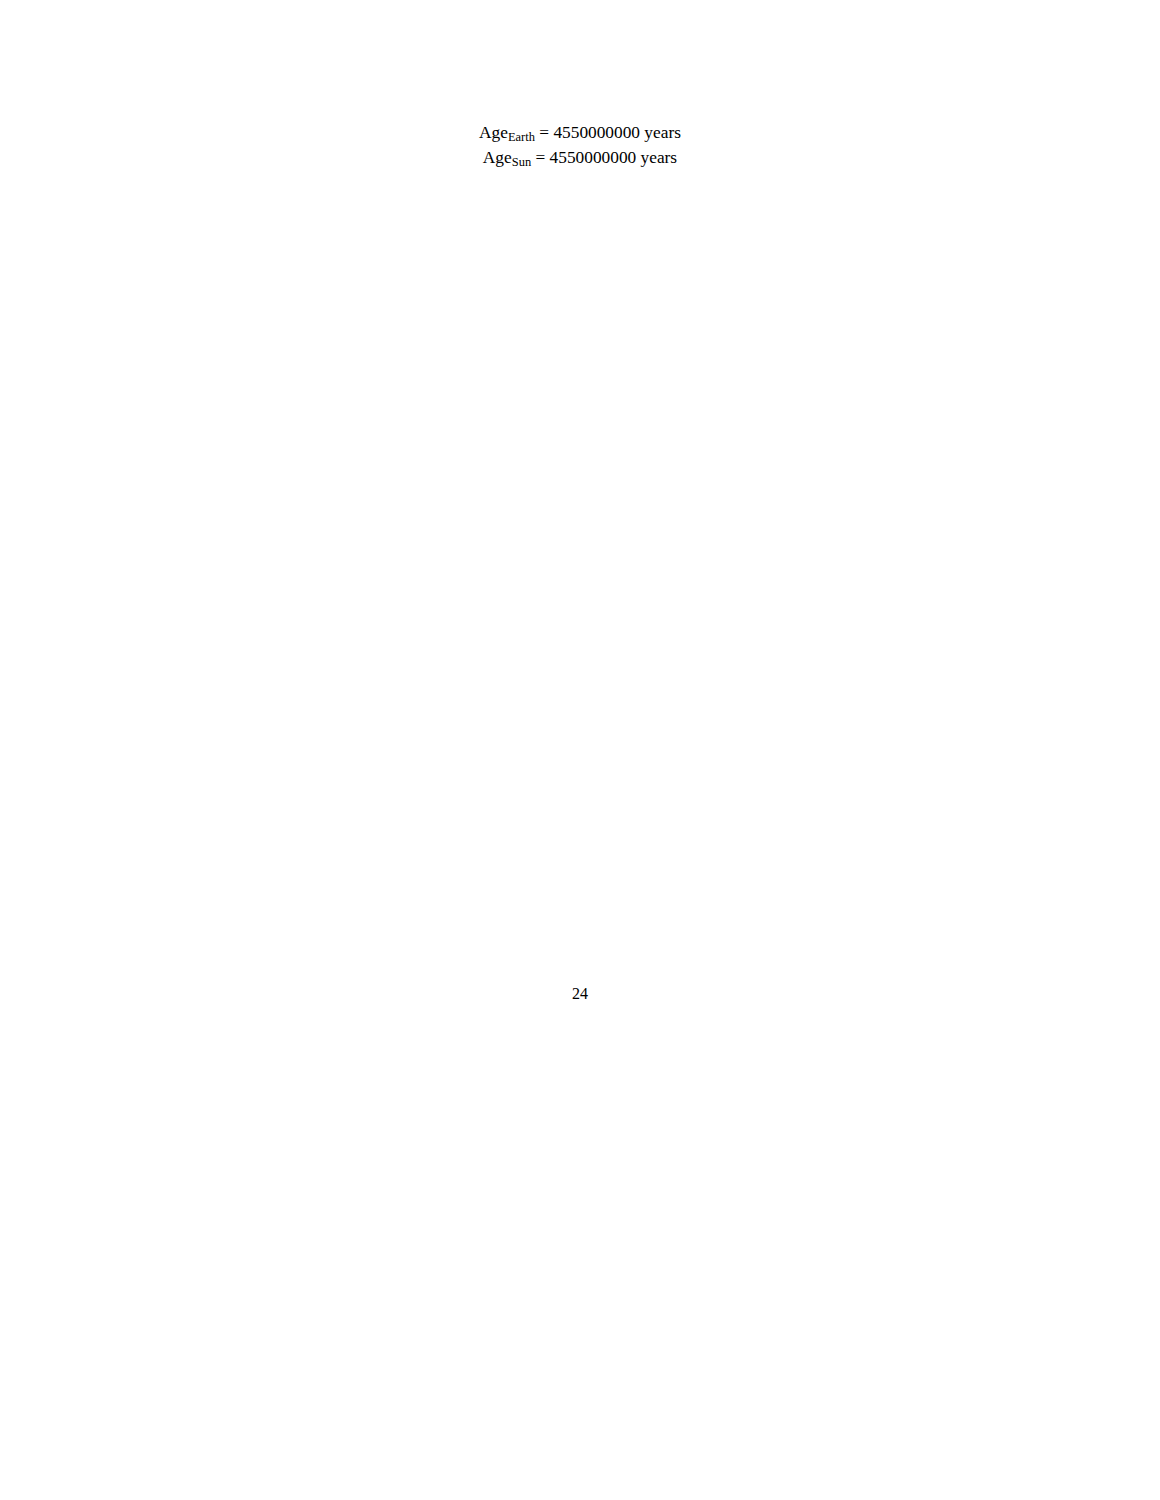AgeEarth = 4550000000 years
AgeSun = 4550000000 years
24